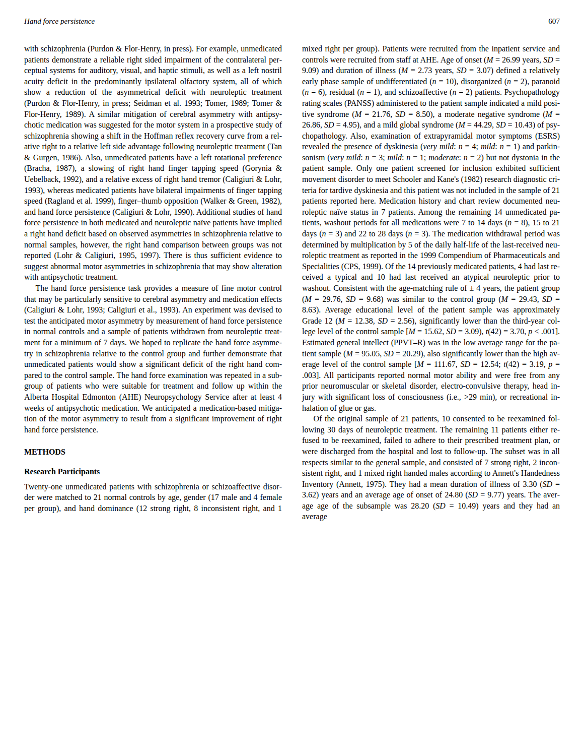Hand force persistence 607
with schizophrenia (Purdon & Flor-Henry, in press). For example, unmedicated patients demonstrate a reliable right sided impairment of the contralateral perceptual systems for auditory, visual, and haptic stimuli, as well as a left nostril acuity deficit in the predominantly ipsilateral olfactory system, all of which show a reduction of the asymmetrical deficit with neuroleptic treatment (Purdon & Flor-Henry, in press; Seidman et al. 1993; Tomer, 1989; Tomer & Flor-Henry, 1989). A similar mitigation of cerebral asymmetry with antipsychotic medication was suggested for the motor system in a prospective study of schizophrenia showing a shift in the Hoffman reflex recovery curve from a relative right to a relative left side advantage following neuroleptic treatment (Tan & Gurgen, 1986). Also, unmedicated patients have a left rotational preference (Bracha, 1987), a slowing of right hand finger tapping speed (Gorynia & Uebelback, 1992), and a relative excess of right hand tremor (Caligiuri & Lohr, 1993), whereas medicated patients have bilateral impairments of finger tapping speed (Ragland et al. 1999), finger–thumb opposition (Walker & Green, 1982), and hand force persistence (Caligiuri & Lohr, 1990). Additional studies of hand force persistence in both medicated and neuroleptic naïve patients have implied a right hand deficit based on observed asymmetries in schizophrenia relative to normal samples, however, the right hand comparison between groups was not reported (Lohr & Caligiuri, 1995, 1997). There is thus sufficient evidence to suggest abnormal motor asymmetries in schizophrenia that may show alteration with antipsychotic treatment.
The hand force persistence task provides a measure of fine motor control that may be particularly sensitive to cerebral asymmetry and medication effects (Caligiuri & Lohr, 1993; Caligiuri et al., 1993). An experiment was devised to test the anticipated motor asymmetry by measurement of hand force persistence in normal controls and a sample of patients withdrawn from neuroleptic treatment for a minimum of 7 days. We hoped to replicate the hand force asymmetry in schizophrenia relative to the control group and further demonstrate that unmedicated patients would show a significant deficit of the right hand compared to the control sample. The hand force examination was repeated in a subgroup of patients who were suitable for treatment and follow up within the Alberta Hospital Edmonton (AHE) Neuropsychology Service after at least 4 weeks of antipsychotic medication. We anticipated a medication-based mitigation of the motor asymmetry to result from a significant improvement of right hand force persistence.
METHODS
Research Participants
Twenty-one unmedicated patients with schizophrenia or schizoaffective disorder were matched to 21 normal controls by age, gender (17 male and 4 female per group), and hand dominance (12 strong right, 8 inconsistent right, and 1 mixed right per group). Patients were recruited from the inpatient service and controls were recruited from staff at AHE. Age of onset (M = 26.99 years, SD = 9.09) and duration of illness (M = 2.73 years, SD = 3.07) defined a relatively early phase sample of undifferentiated (n = 10), disorganized (n = 2), paranoid (n = 6), residual (n = 1), and schizoaffective (n = 2) patients. Psychopathology rating scales (PANSS) administered to the patient sample indicated a mild positive syndrome (M = 21.76, SD = 8.50), a moderate negative syndrome (M = 26.86, SD = 4.95), and a mild global syndrome (M = 44.29, SD = 10.43) of psychopathology. Also, examination of extrapyramidal motor symptoms (ESRS) revealed the presence of dyskinesia (very mild: n = 4; mild: n = 1) and parkinsonism (very mild: n = 3; mild: n = 1; moderate: n = 2) but not dystonia in the patient sample. Only one patient screened for inclusion exhibited sufficient movement disorder to meet Schooler and Kane's (1982) research diagnostic criteria for tardive dyskinesia and this patient was not included in the sample of 21 patients reported here. Medication history and chart review documented neuroleptic naïve status in 7 patients. Among the remaining 14 unmedicated patients, washout periods for all medications were 7 to 14 days (n = 8), 15 to 21 days (n = 3) and 22 to 28 days (n = 3). The medication withdrawal period was determined by multiplication by 5 of the daily half-life of the last-received neuroleptic treatment as reported in the 1999 Compendium of Pharmaceuticals and Specialities (CPS, 1999). Of the 14 previously medicated patients, 4 had last received a typical and 10 had last received an atypical neuroleptic prior to washout. Consistent with the age-matching rule of ± 4 years, the patient group (M = 29.76, SD = 9.68) was similar to the control group (M = 29.43, SD = 8.63). Average educational level of the patient sample was approximately Grade 12 (M = 12.38, SD = 2.56), significantly lower than the third-year college level of the control sample [M = 15.62, SD = 3.09), t(42) = 3.70, p < .001]. Estimated general intellect (PPVT–R) was in the low average range for the patient sample (M = 95.05, SD = 20.29), also significantly lower than the high average level of the control sample [M = 111.67, SD = 12.54; t(42) = 3.19, p = .003]. All participants reported normal motor ability and were free from any prior neuromuscular or skeletal disorder, electro-convulsive therapy, head injury with significant loss of consciousness (i.e., >29 min), or recreational inhalation of glue or gas.
Of the original sample of 21 patients, 10 consented to be reexamined following 30 days of neuroleptic treatment. The remaining 11 patients either refused to be reexamined, failed to adhere to their prescribed treatment plan, or were discharged from the hospital and lost to follow-up. The subset was in all respects similar to the general sample, and consisted of 7 strong right, 2 inconsistent right, and 1 mixed right handed males according to Annett's Handedness Inventory (Annett, 1975). They had a mean duration of illness of 3.30 (SD = 3.62) years and an average age of onset of 24.80 (SD = 9.77) years. The average age of the subsample was 28.20 (SD = 10.49) years and they had an average